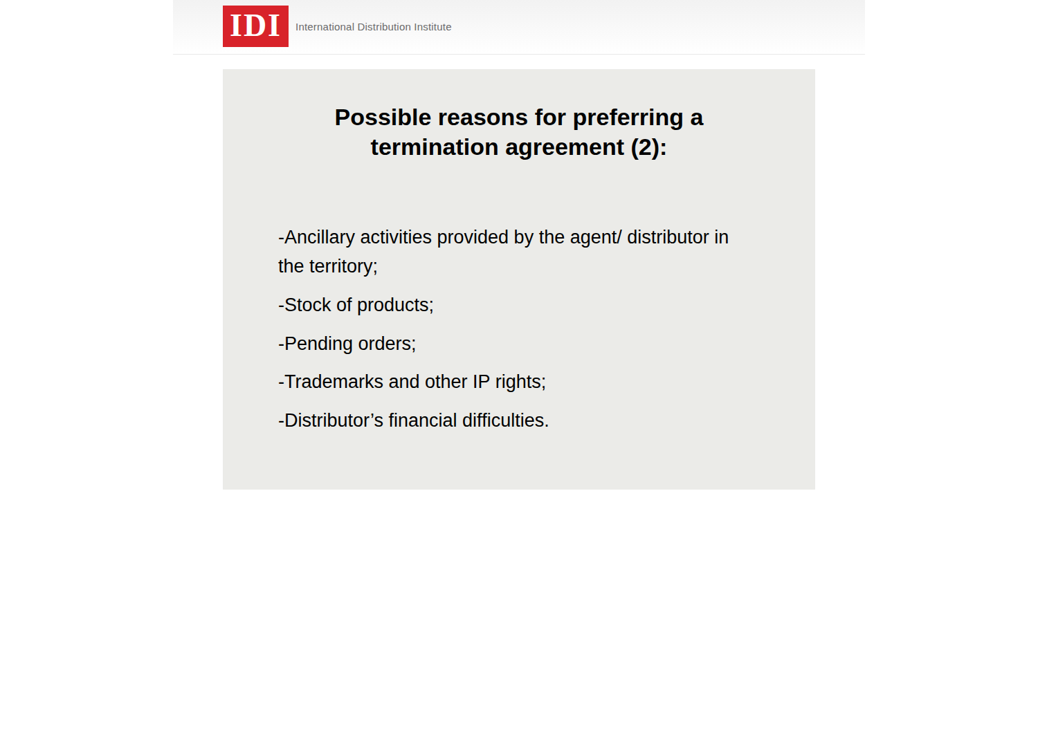IDI International Distribution Institute
Possible reasons for preferring a
termination agreement (2):
-Ancillary activities provided by the agent/ distributor in the territory;
-Stock of products;
-Pending orders;
-Trademarks and other IP rights;
-Distributor’s financial difficulties.